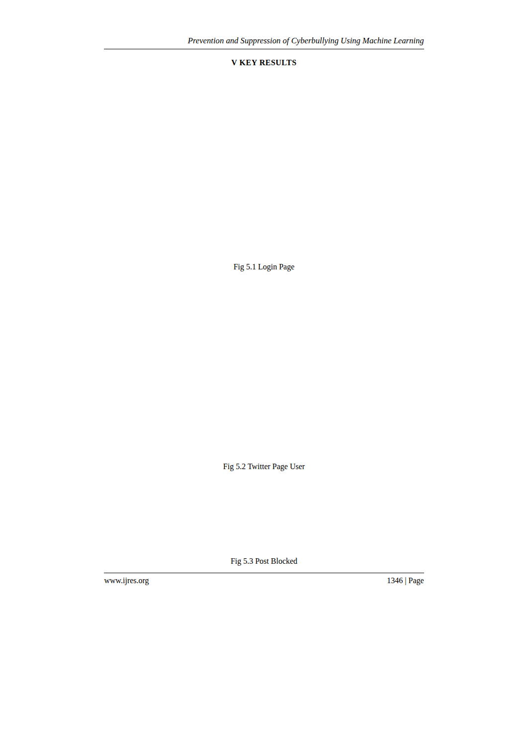Prevention and Suppression of Cyberbullying Using Machine Learning
V KEY RESULTS
Fig 5.1 Login Page
Fig 5.2 Twitter Page User
Fig 5.3 Post Blocked
www.ijres.org
1346 | Page